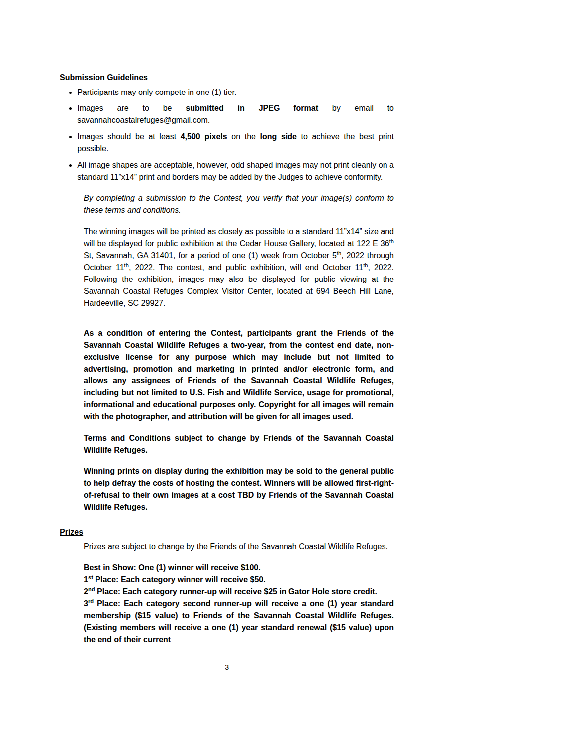Submission Guidelines
Participants may only compete in one (1) tier.
Images are to be submitted in JPEG format by email to savannahcoastalrefuges@gmail.com.
Images should be at least 4,500 pixels on the long side to achieve the best print possible.
All image shapes are acceptable, however, odd shaped images may not print cleanly on a standard 11”x14” print and borders may be added by the Judges to achieve conformity.
By completing a submission to the Contest, you verify that your image(s) conform to these terms and conditions.
The winning images will be printed as closely as possible to a standard 11”x14” size and will be displayed for public exhibition at the Cedar House Gallery, located at 122 E 36th St, Savannah, GA 31401, for a period of one (1) week from October 5th, 2022 through October 11th, 2022. The contest, and public exhibition, will end October 11th, 2022. Following the exhibition, images may also be displayed for public viewing at the Savannah Coastal Refuges Complex Visitor Center, located at 694 Beech Hill Lane, Hardeeville, SC 29927.
As a condition of entering the Contest, participants grant the Friends of the Savannah Coastal Wildlife Refuges a two-year, from the contest end date, non-exclusive license for any purpose which may include but not limited to advertising, promotion and marketing in printed and/or electronic form, and allows any assignees of Friends of the Savannah Coastal Wildlife Refuges, including but not limited to U.S. Fish and Wildlife Service, usage for promotional, informational and educational purposes only. Copyright for all images will remain with the photographer, and attribution will be given for all images used.
Terms and Conditions subject to change by Friends of the Savannah Coastal Wildlife Refuges.
Winning prints on display during the exhibition may be sold to the general public to help defray the costs of hosting the contest. Winners will be allowed first-right-of-refusal to their own images at a cost TBD by Friends of the Savannah Coastal Wildlife Refuges.
Prizes
Prizes are subject to change by the Friends of the Savannah Coastal Wildlife Refuges.
Best in Show: One (1) winner will receive $100.
1st Place: Each category winner will receive $50.
2nd Place: Each category runner-up will receive $25 in Gator Hole store credit.
3rd Place: Each category second runner-up will receive a one (1) year standard membership ($15 value) to Friends of the Savannah Coastal Wildlife Refuges. (Existing members will receive a one (1) year standard renewal ($15 value) upon the end of their current
3